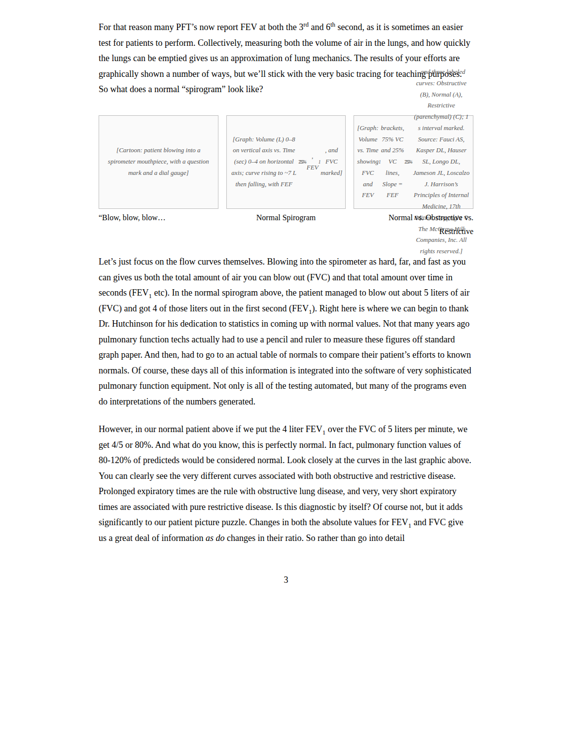For that reason many PFT’s now report FEV at both the 3rd and 6th second, as it is sometimes an easier test for patients to perform. Collectively, measuring both the volume of air in the lungs, and how quickly the lungs can be emptied gives us an approximation of lung mechanics. The results of your efforts are graphically shown a number of ways, but we’ll stick with the very basic tracing for teaching purposes. So what does a normal “spirogram” look like?
[Cartoon: patient blowing into a spirometer mouthpiece, with a question mark and a dial gauge]
[Graph: Volume (L) 0–8 on vertical axis vs. Time (sec) 0–4 on horizontal axis; curve rising to ~7 L then falling, with FEF25–75%, FEV1, and FVC marked]
[Graph: Volume vs. Time showing FVC and FEV1 brackets, 75% VC and 25% VC lines, Slope = FEF25–75%, and three labeled curves: Obstructive (B), Normal (A), Restrictive (parenchymal) (C); 1 s interval marked. Source: Fauci AS, Kasper DL, Hauser SL, Longo DL, Jameson JL, Loscalzo J. Harrison’s Principles of Internal Medicine, 17th Edition. Copyright © The McGraw-Hill Companies, Inc. All rights reserved.]
“Blow, blow, blow… Normal Spirogram Normal vs. Obstructive vs. Restrictive
Let’s just focus on the flow curves themselves. Blowing into the spirometer as hard, far, and fast as you can gives us both the total amount of air you can blow out (FVC) and that total amount over time in seconds (FEV1 etc). In the normal spirogram above, the patient managed to blow out about 5 liters of air (FVC) and got 4 of those liters out in the first second (FEV1). Right here is where we can begin to thank Dr. Hutchinson for his dedication to statistics in coming up with normal values. Not that many years ago pulmonary function techs actually had to use a pencil and ruler to measure these figures off standard graph paper. And then, had to go to an actual table of normals to compare their patient’s efforts to known normals. Of course, these days all of this information is integrated into the software of very sophisticated pulmonary function equipment. Not only is all of the testing automated, but many of the programs even do interpretations of the numbers generated.
However, in our normal patient above if we put the 4 liter FEV1 over the FVC of 5 liters per minute, we get 4/5 or 80%. And what do you know, this is perfectly normal. In fact, pulmonary function values of 80-120% of predicteds would be considered normal. Look closely at the curves in the last graphic above. You can clearly see the very different curves associated with both obstructive and restrictive disease. Prolonged expiratory times are the rule with obstructive lung disease, and very, very short expiratory times are associated with pure restrictive disease. Is this diagnostic by itself? Of course not, but it adds significantly to our patient picture puzzle. Changes in both the absolute values for FEV1 and FVC give us a great deal of information as do changes in their ratio. So rather than go into detail
3